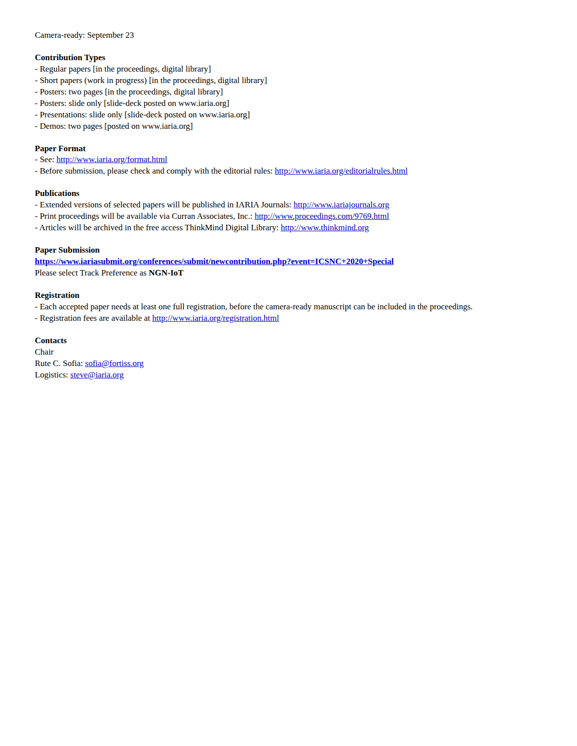Camera-ready: September 23
Contribution Types
- Regular papers [in the proceedings, digital library]
- Short papers (work in progress) [in the proceedings, digital library]
- Posters: two pages [in the proceedings, digital library]
- Posters: slide only [slide-deck posted on www.iaria.org]
- Presentations: slide only [slide-deck posted on www.iaria.org]
- Demos: two pages [posted on www.iaria.org]
Paper Format
- See: http://www.iaria.org/format.html
- Before submission, please check and comply with the editorial rules: http://www.iaria.org/editorialrules.html
Publications
- Extended versions of selected papers will be published in IARIA Journals: http://www.iariajournals.org
- Print proceedings will be available via Curran Associates, Inc.: http://www.proceedings.com/9769.html
- Articles will be archived in the free access ThinkMind Digital Library: http://www.thinkmind.org
Paper Submission
https://www.iariasubmit.org/conferences/submit/newcontribution.php?event=ICSNC+2020+Special
Please select Track Preference as NGN-IoT
Registration
- Each accepted paper needs at least one full registration, before the camera-ready manuscript can be included in the proceedings.
- Registration fees are available at http://www.iaria.org/registration.html
Contacts
Chair
Rute C. Sofia: sofia@fortiss.org
Logistics: steve@iaria.org